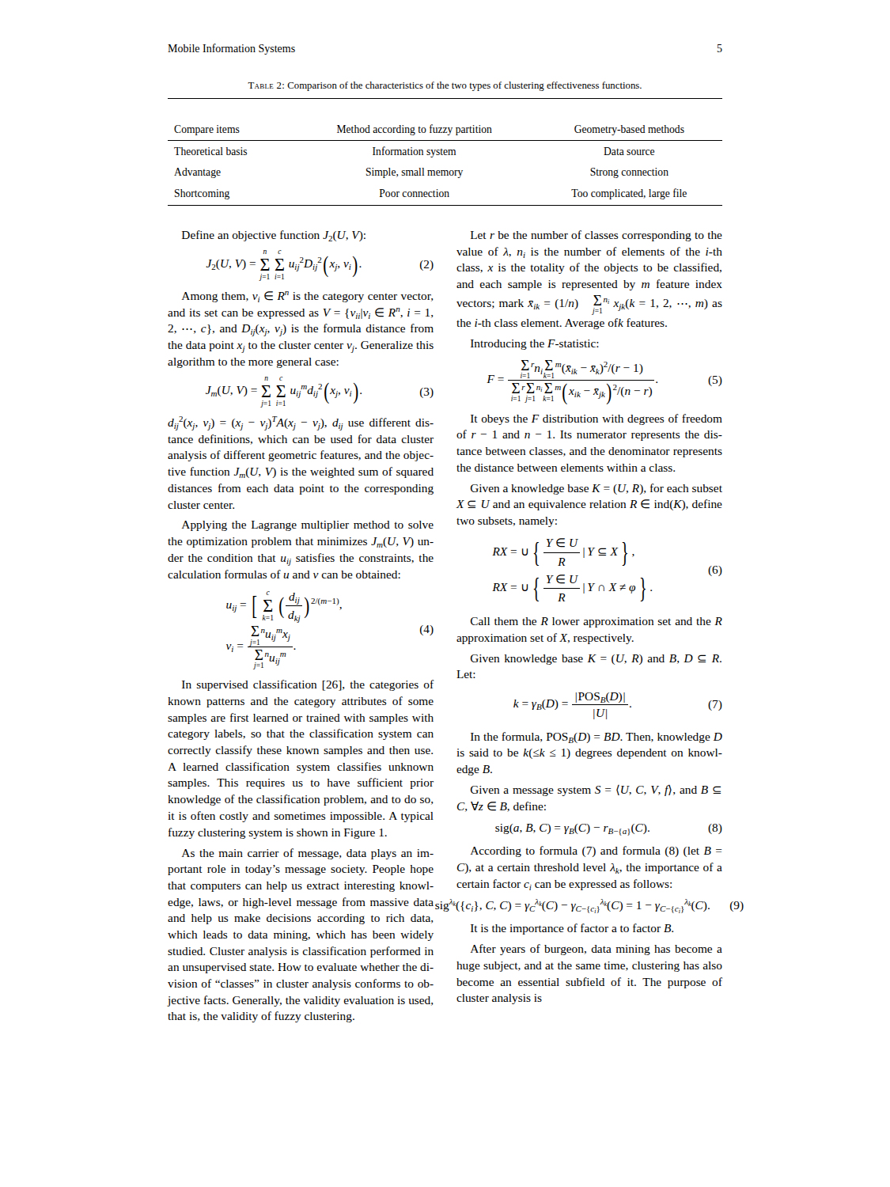Mobile Information Systems
5
Table 2: Comparison of the characteristics of the two types of clustering effectiveness functions.
| Compare items | Method according to fuzzy partition | Geometry-based methods |
| --- | --- | --- |
| Theoretical basis | Information system | Data source |
| Advantage | Simple, small memory | Strong connection |
| Shortcoming | Poor connection | Too complicated, large file |
Define an objective function J2(U, V):
J2(U, V) = nΣj=1 cΣi=1 uij2Dij2(xj, vi).
(2)
Among them, vi ∈ Rn is the category center vector, and its set can be expressed as V = {vii|vi ∈ Rn, i = 1, 2, ⋯, c}, and Dij(xj, vj) is the formula distance from the data point xj to the cluster center vj. Generalize this algorithm to the more general case:
Jm(U, V) = nΣj=1 cΣi=1 uijmdij2(xj, vi).
(3)
dij2(xj, vj) = (xj − vj)TA(xj − vj), dij use different distance definitions, which can be used for data cluster analysis of different geometric features, and the objective function Jm(U, V) is the weighted sum of squared distances from each data point to the corresponding cluster center.
Applying the Lagrange multiplier method to solve the optimization problem that minimizes Jm(U, V) under the condition that uij satisfies the constraints, the calculation formulas of u and v can be obtained:
uij = [ cΣk=1 (dij dkj)2/(m−1),
vi = Σj=1nuijmxj Σj=1nuijm .
(4)
In supervised classification [26], the categories of known patterns and the category attributes of some samples are first learned or trained with samples with category labels, so that the classification system can correctly classify these known samples and then use. A learned classification system classifies unknown samples. This requires us to have sufficient prior knowledge of the classification problem, and to do so, it is often costly and sometimes impossible. A typical fuzzy clustering system is shown in Figure 1.
As the main carrier of message, data plays an important role in today’s message society. People hope that computers can help us extract interesting knowledge, laws, or high-level message from massive data and help us make decisions according to rich data, which leads to data mining, which has been widely studied. Cluster analysis is classification performed in an unsupervised state. How to evaluate whether the division of “classes” in cluster analysis conforms to objective facts. Generally, the validity evaluation is used, that is, the validity of fuzzy clustering.
Let r be the number of classes corresponding to the value of λ, ni is the number of elements of the i-th class, x is the totality of the objects to be classified, and each sample is represented by m feature index vectors; mark x̄ik = (1/n)Σj=1ni xjk(k = 1, 2, ⋯, m) as the i-th class element. Average ofk features.
Introducing the F-statistic:
F = Σi=1rniΣk=1m(x̄ik − x̄k)2/(r − 1) Σi=1rΣj=1niΣk=1m(xik − x̄jk)2/(n − r) .
(5)
It obeys the F distribution with degrees of freedom of r − 1 and n − 1. Its numerator represents the distance between classes, and the denominator represents the distance between elements within a class.
Given a knowledge base K = (U, R), for each subset X ⊆ U and an equivalence relation R ∈ ind(K), define two subsets, namely:
RX = ∪{Y ∈ U R|Y ⊆ X},
RX = ∪{Y ∈ U R|Y ∩ X ≠ φ}.
(6)
Call them the R lower approximation set and the R approximation set of X, respectively.
Given knowledge base K = (U, R) and B, D ⊆ R. Let:
k = γB(D) = |POSB(D)| |U| .
(7)
In the formula, POSB(D) = BD. Then, knowledge D is said to be k(≤k ≤ 1) degrees dependent on knowledge B.
Given a message system S = ⟨U, C, V, f⟩, and B ⊆ C, ∀z ∈ B, define:
sig(a, B, C) = γB(C) − rB−{a}(C).
(8)
According to formula (7) and formula (8) (let B = C), at a certain threshold level λk, the importance of a certain factor ci can be expressed as follows:
sigλk({ci}, C, C) = γCλk(C) − γC−{ci}λk(C) = 1 − γC−{ci}λk(C).
(9)
It is the importance of factor a to factor B.
After years of burgeon, data mining has become a huge subject, and at the same time, clustering has also become an essential subfield of it. The purpose of cluster analysis is